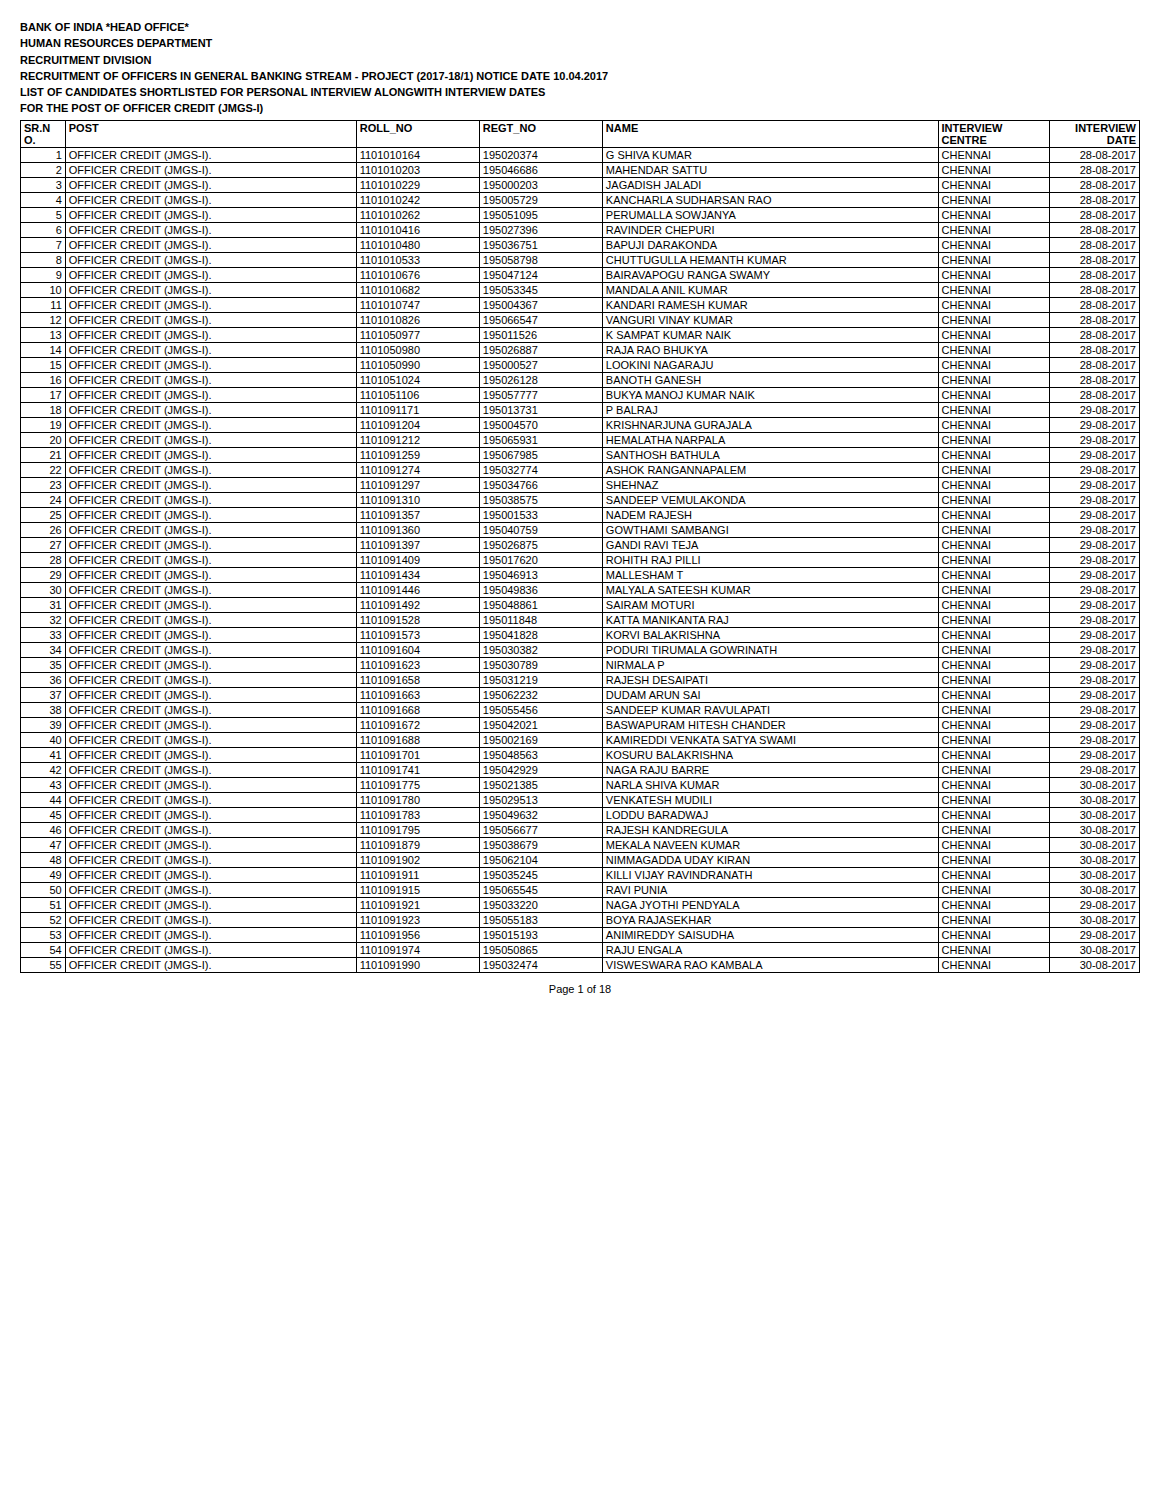BANK OF INDIA *HEAD OFFICE*
HUMAN RESOURCES DEPARTMENT
RECRUITMENT DIVISION
RECRUITMENT OF OFFICERS IN GENERAL BANKING STREAM - PROJECT (2017-18/1) NOTICE DATE 10.04.2017
LIST OF CANDIDATES SHORTLISTED FOR PERSONAL INTERVIEW ALONGWITH INTERVIEW DATES
FOR THE POST OF OFFICER CREDIT (JMGS-I)
| SR.N O. | POST | ROLL_NO | REGT_NO | NAME | INTERVIEW CENTRE | INTERVIEW DATE |
| --- | --- | --- | --- | --- | --- | --- |
| 1 | OFFICER CREDIT (JMGS-I). | 1101010164 | 195020374 | G SHIVA KUMAR | CHENNAI | 28-08-2017 |
| 2 | OFFICER CREDIT (JMGS-I). | 1101010203 | 195046686 | MAHENDAR SATTU | CHENNAI | 28-08-2017 |
| 3 | OFFICER CREDIT (JMGS-I). | 1101010229 | 195000203 | JAGADISH JALADI | CHENNAI | 28-08-2017 |
| 4 | OFFICER CREDIT (JMGS-I). | 1101010242 | 195005729 | KANCHARLA SUDHARSAN RAO | CHENNAI | 28-08-2017 |
| 5 | OFFICER CREDIT (JMGS-I). | 1101010262 | 195051095 | PERUMALLA SOWJANYA | CHENNAI | 28-08-2017 |
| 6 | OFFICER CREDIT (JMGS-I). | 1101010416 | 195027396 | RAVINDER CHEPURI | CHENNAI | 28-08-2017 |
| 7 | OFFICER CREDIT (JMGS-I). | 1101010480 | 195036751 | BAPUJI DARAKONDA | CHENNAI | 28-08-2017 |
| 8 | OFFICER CREDIT (JMGS-I). | 1101010533 | 195058798 | CHUTTUGULLA HEMANTH KUMAR | CHENNAI | 28-08-2017 |
| 9 | OFFICER CREDIT (JMGS-I). | 1101010676 | 195047124 | BAIRAVAPOGU RANGA SWAMY | CHENNAI | 28-08-2017 |
| 10 | OFFICER CREDIT (JMGS-I). | 1101010682 | 195053345 | MANDALA ANIL KUMAR | CHENNAI | 28-08-2017 |
| 11 | OFFICER CREDIT (JMGS-I). | 1101010747 | 195004367 | KANDARI RAMESH KUMAR | CHENNAI | 28-08-2017 |
| 12 | OFFICER CREDIT (JMGS-I). | 1101010826 | 195066547 | VANGURI VINAY KUMAR | CHENNAI | 28-08-2017 |
| 13 | OFFICER CREDIT (JMGS-I). | 1101050977 | 195011526 | K SAMPAT KUMAR NAIK | CHENNAI | 28-08-2017 |
| 14 | OFFICER CREDIT (JMGS-I). | 1101050980 | 195026887 | RAJA RAO BHUKYA | CHENNAI | 28-08-2017 |
| 15 | OFFICER CREDIT (JMGS-I). | 1101050990 | 195000527 | LOOKINI NAGARAJU | CHENNAI | 28-08-2017 |
| 16 | OFFICER CREDIT (JMGS-I). | 1101051024 | 195026128 | BANOTH GANESH | CHENNAI | 28-08-2017 |
| 17 | OFFICER CREDIT (JMGS-I). | 1101051106 | 195057777 | BUKYA MANOJ KUMAR NAIK | CHENNAI | 28-08-2017 |
| 18 | OFFICER CREDIT (JMGS-I). | 1101091171 | 195013731 | P BALRAJ | CHENNAI | 29-08-2017 |
| 19 | OFFICER CREDIT (JMGS-I). | 1101091204 | 195004570 | KRISHNARJUNA GURAJALA | CHENNAI | 29-08-2017 |
| 20 | OFFICER CREDIT (JMGS-I). | 1101091212 | 195065931 | HEMALATHA NARPALA | CHENNAI | 29-08-2017 |
| 21 | OFFICER CREDIT (JMGS-I). | 1101091259 | 195067985 | SANTHOSH BATHULA | CHENNAI | 29-08-2017 |
| 22 | OFFICER CREDIT (JMGS-I). | 1101091274 | 195032774 | ASHOK RANGANNAPALEM | CHENNAI | 29-08-2017 |
| 23 | OFFICER CREDIT (JMGS-I). | 1101091297 | 195034766 | SHEHNAZ | CHENNAI | 29-08-2017 |
| 24 | OFFICER CREDIT (JMGS-I). | 1101091310 | 195038575 | SANDEEP VEMULAKONDA | CHENNAI | 29-08-2017 |
| 25 | OFFICER CREDIT (JMGS-I). | 1101091357 | 195001533 | NADEM RAJESH | CHENNAI | 29-08-2017 |
| 26 | OFFICER CREDIT (JMGS-I). | 1101091360 | 195040759 | GOWTHAMI SAMBANGI | CHENNAI | 29-08-2017 |
| 27 | OFFICER CREDIT (JMGS-I). | 1101091397 | 195026875 | GANDI RAVI TEJA | CHENNAI | 29-08-2017 |
| 28 | OFFICER CREDIT (JMGS-I). | 1101091409 | 195017620 | ROHITH RAJ PILLI | CHENNAI | 29-08-2017 |
| 29 | OFFICER CREDIT (JMGS-I). | 1101091434 | 195046913 | MALLESHAM T | CHENNAI | 29-08-2017 |
| 30 | OFFICER CREDIT (JMGS-I). | 1101091446 | 195049836 | MALYALA SATEESH KUMAR | CHENNAI | 29-08-2017 |
| 31 | OFFICER CREDIT (JMGS-I). | 1101091492 | 195048861 | SAIRAM MOTURI | CHENNAI | 29-08-2017 |
| 32 | OFFICER CREDIT (JMGS-I). | 1101091528 | 195011848 | KATTA MANIKANTA RAJ | CHENNAI | 29-08-2017 |
| 33 | OFFICER CREDIT (JMGS-I). | 1101091573 | 195041828 | KORVI BALAKRISHNA | CHENNAI | 29-08-2017 |
| 34 | OFFICER CREDIT (JMGS-I). | 1101091604 | 195030382 | PODURI TIRUMALA GOWRINATH | CHENNAI | 29-08-2017 |
| 35 | OFFICER CREDIT (JMGS-I). | 1101091623 | 195030789 | NIRMALA P | CHENNAI | 29-08-2017 |
| 36 | OFFICER CREDIT (JMGS-I). | 1101091658 | 195031219 | RAJESH DESAIPATI | CHENNAI | 29-08-2017 |
| 37 | OFFICER CREDIT (JMGS-I). | 1101091663 | 195062232 | DUDAM ARUN SAI | CHENNAI | 29-08-2017 |
| 38 | OFFICER CREDIT (JMGS-I). | 1101091668 | 195055456 | SANDEEP KUMAR RAVULAPATI | CHENNAI | 29-08-2017 |
| 39 | OFFICER CREDIT (JMGS-I). | 1101091672 | 195042021 | BASWAPURAM HITESH CHANDER | CHENNAI | 29-08-2017 |
| 40 | OFFICER CREDIT (JMGS-I). | 1101091688 | 195002169 | KAMIREDDI VENKATA SATYA SWAMI | CHENNAI | 29-08-2017 |
| 41 | OFFICER CREDIT (JMGS-I). | 1101091701 | 195048563 | KOSURU BALAKRISHNA | CHENNAI | 29-08-2017 |
| 42 | OFFICER CREDIT (JMGS-I). | 1101091741 | 195042929 | NAGA RAJU BARRE | CHENNAI | 29-08-2017 |
| 43 | OFFICER CREDIT (JMGS-I). | 1101091775 | 195021385 | NARLA SHIVA KUMAR | CHENNAI | 30-08-2017 |
| 44 | OFFICER CREDIT (JMGS-I). | 1101091780 | 195029513 | VENKATESH MUDILI | CHENNAI | 30-08-2017 |
| 45 | OFFICER CREDIT (JMGS-I). | 1101091783 | 195049632 | LODDU BARADWAJ | CHENNAI | 30-08-2017 |
| 46 | OFFICER CREDIT (JMGS-I). | 1101091795 | 195056677 | RAJESH KANDREGULA | CHENNAI | 30-08-2017 |
| 47 | OFFICER CREDIT (JMGS-I). | 1101091879 | 195038679 | MEKALA NAVEEN KUMAR | CHENNAI | 30-08-2017 |
| 48 | OFFICER CREDIT (JMGS-I). | 1101091902 | 195062104 | NIMMAGADDA UDAY KIRAN | CHENNAI | 30-08-2017 |
| 49 | OFFICER CREDIT (JMGS-I). | 1101091911 | 195035245 | KILLI VIJAY RAVINDRANATH | CHENNAI | 30-08-2017 |
| 50 | OFFICER CREDIT (JMGS-I). | 1101091915 | 195065545 | RAVI PUNIA | CHENNAI | 30-08-2017 |
| 51 | OFFICER CREDIT (JMGS-I). | 1101091921 | 195033220 | NAGA JYOTHI PENDYALA | CHENNAI | 29-08-2017 |
| 52 | OFFICER CREDIT (JMGS-I). | 1101091923 | 195055183 | BOYA RAJASEKHAR | CHENNAI | 30-08-2017 |
| 53 | OFFICER CREDIT (JMGS-I). | 1101091956 | 195015193 | ANIMIREDDY SAISUDHA | CHENNAI | 29-08-2017 |
| 54 | OFFICER CREDIT (JMGS-I). | 1101091974 | 195050865 | RAJU ENGALA | CHENNAI | 30-08-2017 |
| 55 | OFFICER CREDIT (JMGS-I). | 1101091990 | 195032474 | VISWESWARA RAO KAMBALA | CHENNAI | 30-08-2017 |
Page 1 of 18